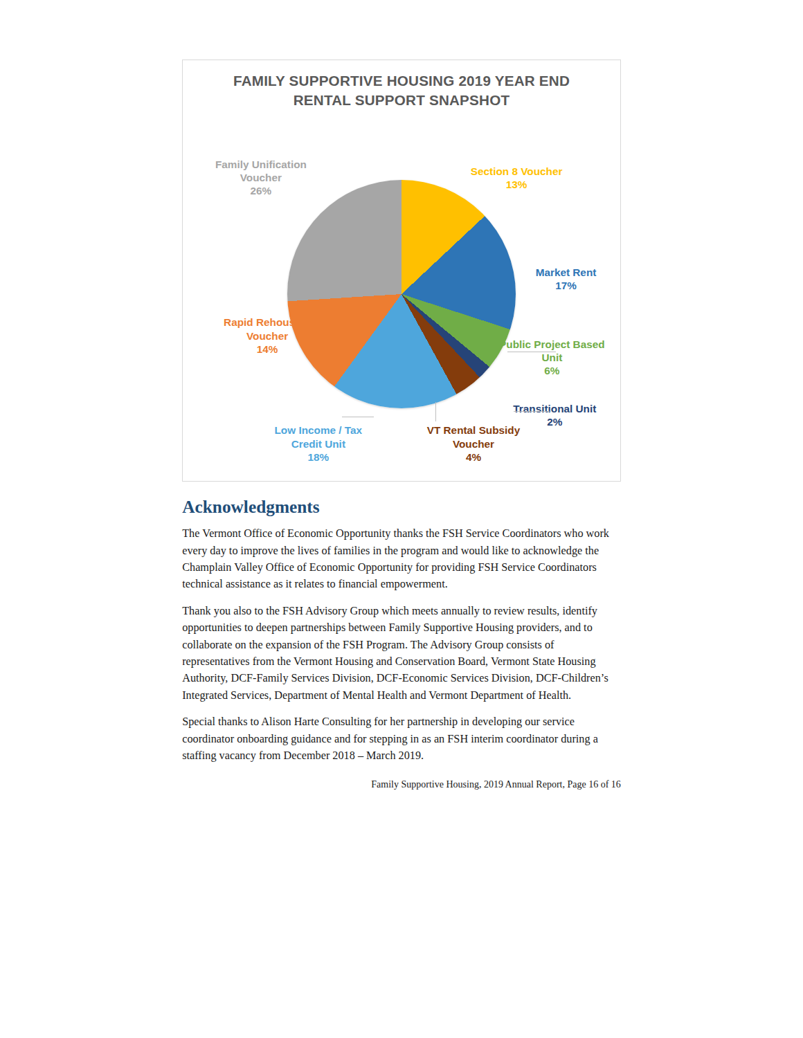FAMILY SUPPORTIVE HOUSING 2019 YEAR END
RENTAL SUPPORT SNAPSHOT
Family Unification
Voucher26%
Section 8 Voucher13%
Market Rent17%
Public Project Based
Unit6%
Transitional Unit2%
VT Rental Subsidy
Voucher4%
Low Income / Tax
Credit Unit18%
Rapid Rehousing
Voucher14%
Acknowledgments
The Vermont Office of Economic Opportunity thanks the FSH Service Coordinators who work every day to improve the lives of families in the program and would like to acknowledge the Champlain Valley Office of Economic Opportunity for providing FSH Service Coordinators technical assistance as it relates to financial empowerment.
Thank you also to the FSH Advisory Group which meets annually to review results, identify opportunities to deepen partnerships between Family Supportive Housing providers, and to collaborate on the expansion of the FSH Program. The Advisory Group consists of representatives from the Vermont Housing and Conservation Board, Vermont State Housing Authority, DCF-Family Services Division, DCF-Economic Services Division, DCF-Children’s Integrated Services, Department of Mental Health and Vermont Department of Health.
Special thanks to Alison Harte Consulting for her partnership in developing our service coordinator onboarding guidance and for stepping in as an FSH interim coordinator during a staffing vacancy from December 2018 – March 2019.
Family Supportive Housing, 2019 Annual Report, Page 16 of 16